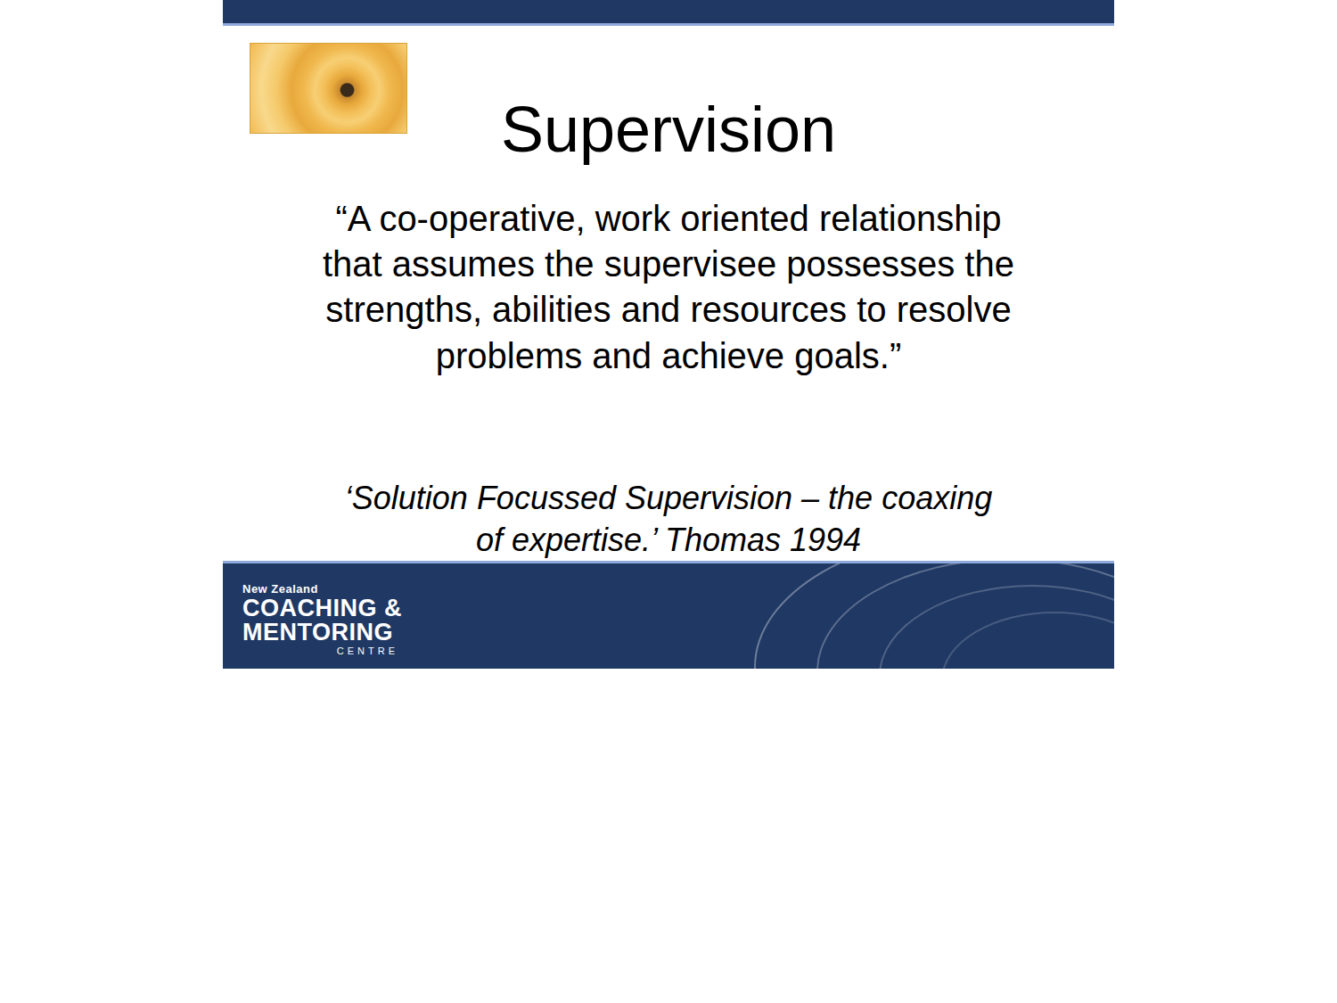Supervision
“A co-operative, work oriented relationship that assumes the supervisee possesses the strengths, abilities and resources to resolve problems and achieve goals.”
‘Solution Focussed Supervision – the coaxing of expertise.’ Thomas 1994
New Zealand
COACHING &
MENTORING
CENTRE